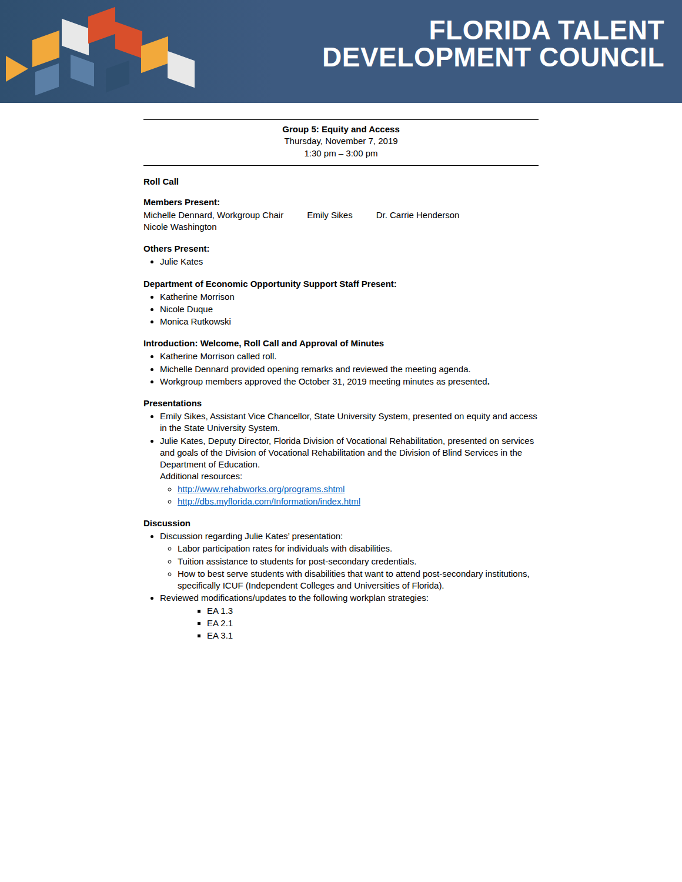FLORIDA TALENT DEVELOPMENT COUNCIL
Group 5: Equity and Access
Thursday, November 7, 2019
1:30 pm – 3:00 pm
Roll Call
Members Present:
| Michelle Dennard, Workgroup Chair | Emily Sikes | Dr. Carrie Henderson |
| Nicole Washington | | |
Others Present:
Julie Kates
Department of Economic Opportunity Support Staff Present:
Katherine Morrison
Nicole Duque
Monica Rutkowski
Introduction: Welcome, Roll Call and Approval of Minutes
Katherine Morrison called roll.
Michelle Dennard provided opening remarks and reviewed the meeting agenda.
Workgroup members approved the October 31, 2019 meeting minutes as presented.
Presentations
Emily Sikes, Assistant Vice Chancellor, State University System, presented on equity and access in the State University System.
Julie Kates, Deputy Director, Florida Division of Vocational Rehabilitation, presented on services and goals of the Division of Vocational Rehabilitation and the Division of Blind Services in the Department of Education.
Additional resources:
http://www.rehabworks.org/programs.shtml
http://dbs.myflorida.com/Information/index.html
Discussion
Discussion regarding Julie Kates’ presentation:
Labor participation rates for individuals with disabilities.
Tuition assistance to students for post-secondary credentials.
How to best serve students with disabilities that want to attend post-secondary institutions, specifically ICUF (Independent Colleges and Universities of Florida).
Reviewed modifications/updates to the following workplan strategies:
EA 1.3
EA 2.1
EA 3.1